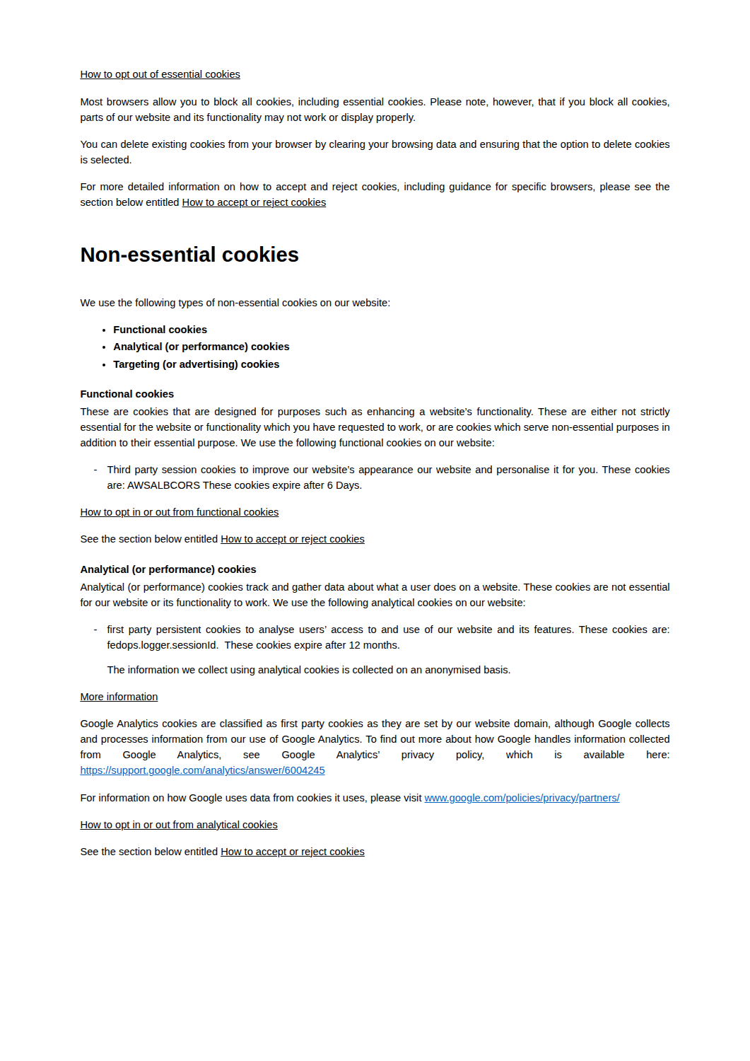How to opt out of essential cookies
Most browsers allow you to block all cookies, including essential cookies. Please note, however, that if you block all cookies, parts of our website and its functionality may not work or display properly.
You can delete existing cookies from your browser by clearing your browsing data and ensuring that the option to delete cookies is selected.
For more detailed information on how to accept and reject cookies, including guidance for specific browsers, please see the section below entitled How to accept or reject cookies
Non-essential cookies
We use the following types of non-essential cookies on our website:
Functional cookies
Analytical (or performance) cookies
Targeting (or advertising) cookies
Functional cookies
These are cookies that are designed for purposes such as enhancing a website’s functionality. These are either not strictly essential for the website or functionality which you have requested to work, or are cookies which serve non-essential purposes in addition to their essential purpose. We use the following functional cookies on our website:
Third party session cookies to improve our website’s appearance our website and personalise it for you. These cookies are: AWSALBCORS These cookies expire after 6 Days.
How to opt in or out from functional cookies
See the section below entitled How to accept or reject cookies
Analytical (or performance) cookies
Analytical (or performance) cookies track and gather data about what a user does on a website. These cookies are not essential for our website or its functionality to work. We use the following analytical cookies on our website:
first party persistent cookies to analyse users’ access to and use of our website and its features. These cookies are: fedops.logger.sessionId. These cookies expire after 12 months.
The information we collect using analytical cookies is collected on an anonymised basis.
More information
Google Analytics cookies are classified as first party cookies as they are set by our website domain, although Google collects and processes information from our use of Google Analytics. To find out more about how Google handles information collected from Google Analytics, see Google Analytics’ privacy policy, which is available here: https://support.google.com/analytics/answer/6004245
For information on how Google uses data from cookies it uses, please visit www.google.com/policies/privacy/partners/
How to opt in or out from analytical cookies
See the section below entitled How to accept or reject cookies